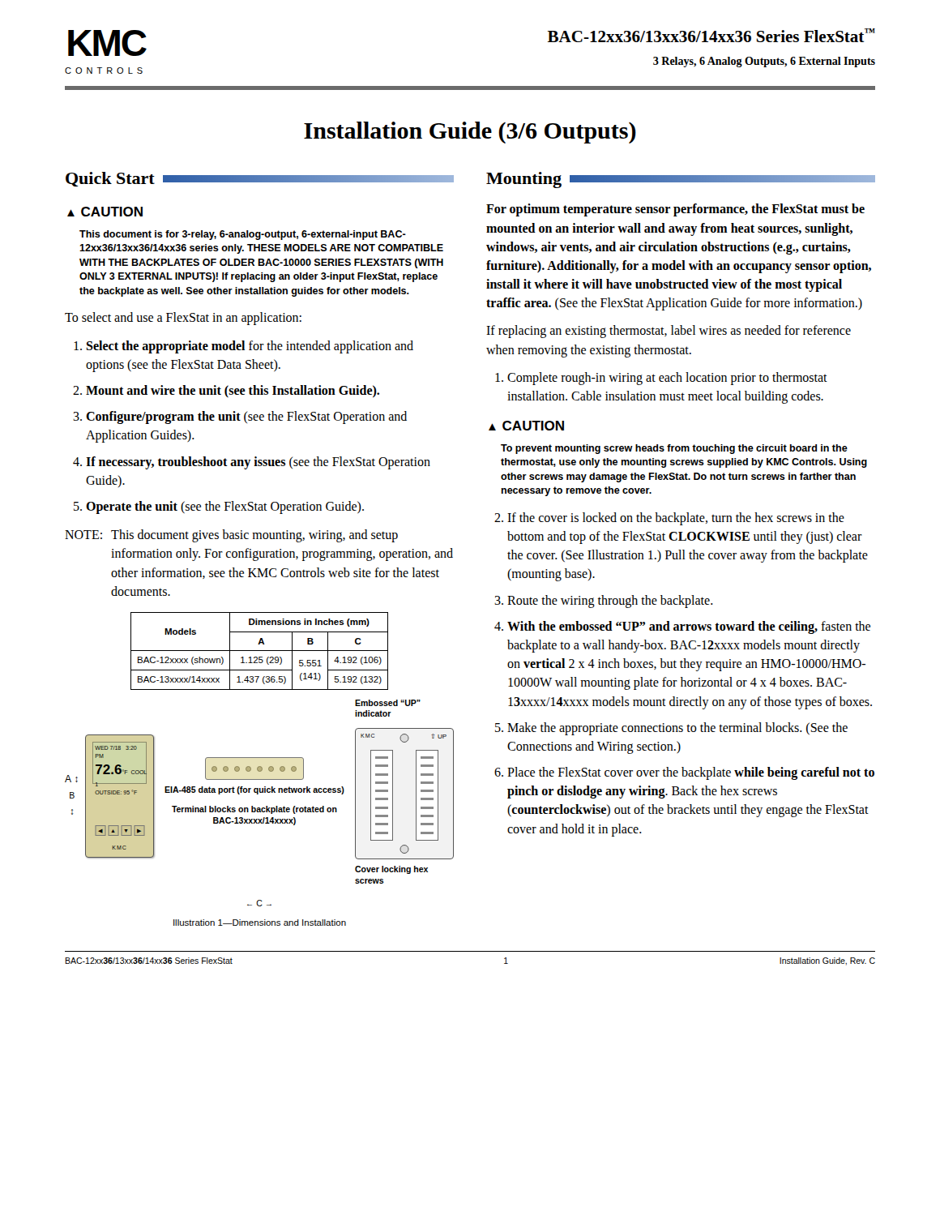KMC
CONTROLS
BAC-12xx36/13xx36/14xx36 Series FlexStat™
3 Relays, 6 Analog Outputs, 6 External Inputs
Installation Guide (3/6 Outputs)
Quick Start
▲ CAUTION
This document is for 3-relay, 6-analog-output, 6-external-input BAC-12xx36/13xx36/14xx36 series only. THESE MODELS ARE NOT COMPATIBLE WITH THE BACKPLATES OF OLDER BAC-10000 SERIES FLEXSTATS (WITH ONLY 3 EXTERNAL INPUTS)! If replacing an older 3-input FlexStat, replace the backplate as well. See other installation guides for other models.
To select and use a FlexStat in an application:
Select the appropriate model for the intended application and options (see the FlexStat Data Sheet).
Mount and wire the unit (see this Installation Guide).
Configure/program the unit (see the FlexStat Operation and Application Guides).
If necessary, troubleshoot any issues (see the FlexStat Operation Guide).
Operate the unit (see the FlexStat Operation Guide).
NOTE: This document gives basic mounting, wiring, and setup information only. For configuration, programming, operation, and other information, see the KMC Controls web site for the latest documents.
| Models | Dimensions in Inches (mm) |
| --- | --- |
| A | B | C |
| BAC-12xxxx (shown) | 1.125 (29) | 5.551 (141) | 4.192 (106) |
| BAC-13xxxx/14xxxx | 1.437 (36.5) | 5.192 (132) |
A ↕
B
↕
WED 7/18 3:20 PM
72.6°F COOL 1
OUTSIDE: 95 °F
◀▲▼▶
KMC
EIA-485 data port (for quick network access)
Terminal blocks on backplate (rotated on BAC-13xxxx/14xxxx)
Embossed “UP” indicator
KMC ⇧ UP
Cover locking hex screws
← C →
Illustration 1—Dimensions and Installation
Mounting
For optimum temperature sensor performance, the FlexStat must be mounted on an interior wall and away from heat sources, sunlight, windows, air vents, and air circulation obstructions (e.g., curtains, furniture). Additionally, for a model with an occupancy sensor option, install it where it will have unobstructed view of the most typical traffic area. (See the FlexStat Application Guide for more information.)
If replacing an existing thermostat, label wires as needed for reference when removing the existing thermostat.
Complete rough-in wiring at each location prior to thermostat installation. Cable insulation must meet local building codes.
▲ CAUTION
To prevent mounting screw heads from touching the circuit board in the thermostat, use only the mounting screws supplied by KMC Controls. Using other screws may damage the FlexStat. Do not turn screws in farther than necessary to remove the cover.
If the cover is locked on the backplate, turn the hex screws in the bottom and top of the FlexStat CLOCKWISE until they (just) clear the cover. (See Illustration 1.) Pull the cover away from the backplate (mounting base).
Route the wiring through the backplate.
With the embossed “UP” and arrows toward the ceiling, fasten the backplate to a wall handy-box. BAC-12xxxx models mount directly on vertical 2 x 4 inch boxes, but they require an HMO-10000/HMO-10000W wall mounting plate for horizontal or 4 x 4 boxes. BAC-13xxxx/14xxxx models mount directly on any of those types of boxes.
Make the appropriate connections to the terminal blocks. (See the Connections and Wiring section.)
Place the FlexStat cover over the backplate while being careful not to pinch or dislodge any wiring. Back the hex screws (counterclockwise) out of the brackets until they engage the FlexStat cover and hold it in place.
BAC-12xx36/13xx36/14xx36 Series FlexStat
1
Installation Guide, Rev. C